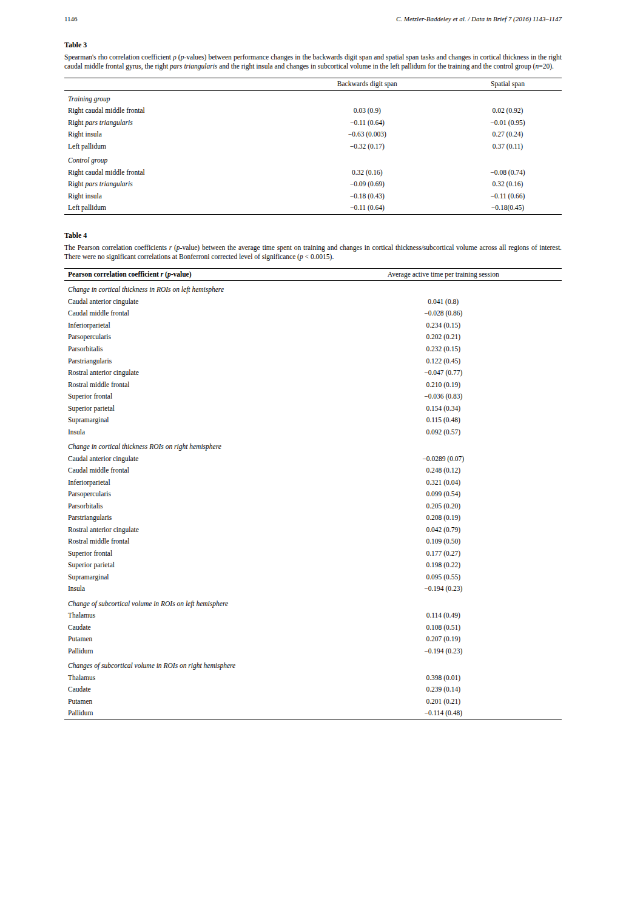1146 C. Metzler-Baddeley et al. / Data in Brief 7 (2016) 1143–1147
Table 3
Spearman's rho correlation coefficient ρ (p-values) between performance changes in the backwards digit span and spatial span tasks and changes in cortical thickness in the right caudal middle frontal gyrus, the right pars triangularis and the right insula and changes in subcortical volume in the left pallidum for the training and the control group (n=20).
| | Backwards digit span | Spatial span |
| --- | --- | --- |
| Training group |
| Right caudal middle frontal | 0.03 (0.9) | 0.02 (0.92) |
| Right pars triangularis | −0.11 (0.64) | −0.01 (0.95) |
| Right insula | −0.63 (0.003) | 0.27 (0.24) |
| Left pallidum | −0.32 (0.17) | 0.37 (0.11) |
| Control group |
| Right caudal middle frontal | 0.32 (0.16) | −0.08 (0.74) |
| Right pars triangularis | −0.09 (0.69) | 0.32 (0.16) |
| Right insula | −0.18 (0.43) | −0.11 (0.66) |
| Left pallidum | −0.11 (0.64) | −0.18(0.45) |
Table 4
The Pearson correlation coefficients r (p-value) between the average time spent on training and changes in cortical thickness/subcortical volume across all regions of interest. There were no significant correlations at Bonferroni corrected level of significance (p < 0.0015).
| Pearson correlation coefficient r ( p -value) | Average active time per training session |
| --- | --- |
| Change in cortical thickness in ROIs on left hemisphere |
| Caudal anterior cingulate | 0.041 (0.8) |
| Caudal middle frontal | −0.028 (0.86) |
| Inferiorparietal | 0.234 (0.15) |
| Parsopercularis | 0.202 (0.21) |
| Parsorbitalis | 0.232 (0.15) |
| Parstriangularis | 0.122 (0.45) |
| Rostral anterior cingulate | −0.047 (0.77) |
| Rostral middle frontal | 0.210 (0.19) |
| Superior frontal | −0.036 (0.83) |
| Superior parietal | 0.154 (0.34) |
| Supramarginal | 0.115 (0.48) |
| Insula | 0.092 (0.57) |
| Change in cortical thickness ROIs on right hemisphere |
| Caudal anterior cingulate | −0.0289 (0.07) |
| Caudal middle frontal | 0.248 (0.12) |
| Inferiorparietal | 0.321 (0.04) |
| Parsopercularis | 0.099 (0.54) |
| Parsorbitalis | 0.205 (0.20) |
| Parstriangularis | 0.208 (0.19) |
| Rostral anterior cingulate | 0.042 (0.79) |
| Rostral middle frontal | 0.109 (0.50) |
| Superior frontal | 0.177 (0.27) |
| Superior parietal | 0.198 (0.22) |
| Supramarginal | 0.095 (0.55) |
| Insula | −0.194 (0.23) |
| Change of subcortical volume in ROIs on left hemisphere |
| Thalamus | 0.114 (0.49) |
| Caudate | 0.108 (0.51) |
| Putamen | 0.207 (0.19) |
| Pallidum | −0.194 (0.23) |
| Changes of subcortical volume in ROIs on right hemisphere |
| Thalamus | 0.398 (0.01) |
| Caudate | 0.239 (0.14) |
| Putamen | 0.201 (0.21) |
| Pallidum | −0.114 (0.48) |